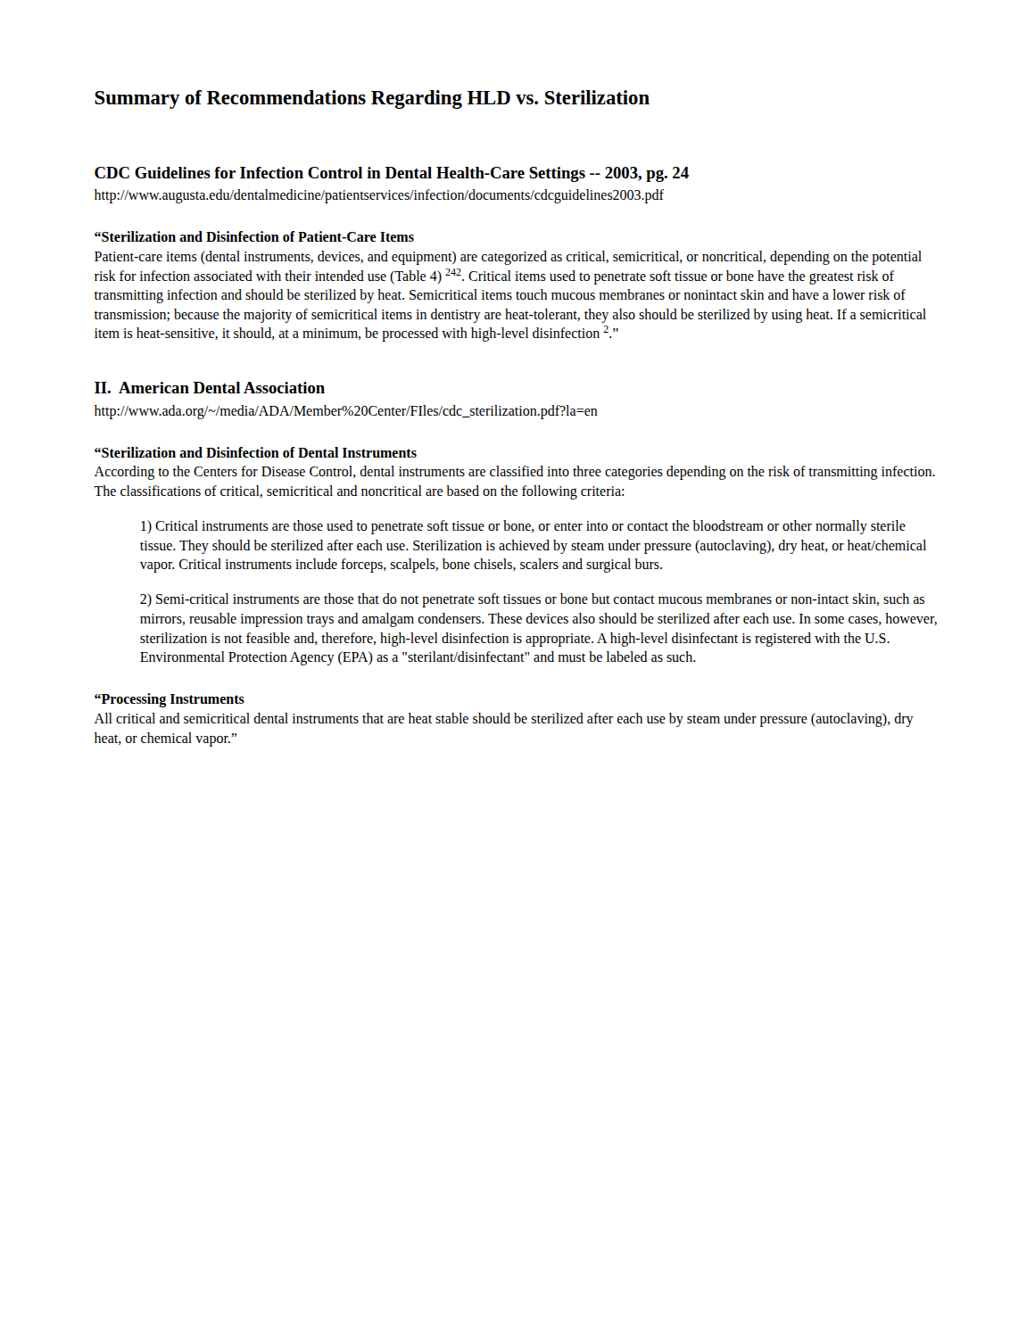Summary of Recommendations Regarding HLD vs. Sterilization
CDC Guidelines for Infection Control in Dental Health-Care Settings -- 2003, pg. 24
http://www.augusta.edu/dentalmedicine/patientservices/infection/documents/cdcguidelines2003.pdf
“Sterilization and Disinfection of Patient-Care Items
Patient-care items (dental instruments, devices, and equipment) are categorized as critical, semicritical, or noncritical, depending on the potential risk for infection associated with their intended use (Table 4) 242. Critical items used to penetrate soft tissue or bone have the greatest risk of transmitting infection and should be sterilized by heat. Semicritical items touch mucous membranes or nonintact skin and have a lower risk of transmission; because the majority of semicritical items in dentistry are heat-tolerant, they also should be sterilized by using heat. If a semicritical item is heat-sensitive, it should, at a minimum, be processed with high-level disinfection 2.”
II. American Dental Association
http://www.ada.org/~/media/ADA/Member%20Center/FIles/cdc_sterilization.pdf?la=en
“Sterilization and Disinfection of Dental Instruments
According to the Centers for Disease Control, dental instruments are classified into three categories depending on the risk of transmitting infection. The classifications of critical, semicritical and noncritical are based on the following criteria:
1) Critical instruments are those used to penetrate soft tissue or bone, or enter into or contact the bloodstream or other normally sterile tissue. They should be sterilized after each use. Sterilization is achieved by steam under pressure (autoclaving), dry heat, or heat/chemical vapor. Critical instruments include forceps, scalpels, bone chisels, scalers and surgical burs.
2) Semi-critical instruments are those that do not penetrate soft tissues or bone but contact mucous membranes or non-intact skin, such as mirrors, reusable impression trays and amalgam condensers. These devices also should be sterilized after each use. In some cases, however, sterilization is not feasible and, therefore, high-level disinfection is appropriate. A high-level disinfectant is registered with the U.S. Environmental Protection Agency (EPA) as a "sterilant/disinfectant" and must be labeled as such.
“Processing Instruments
All critical and semicritical dental instruments that are heat stable should be sterilized after each use by steam under pressure (autoclaving), dry heat, or chemical vapor.”